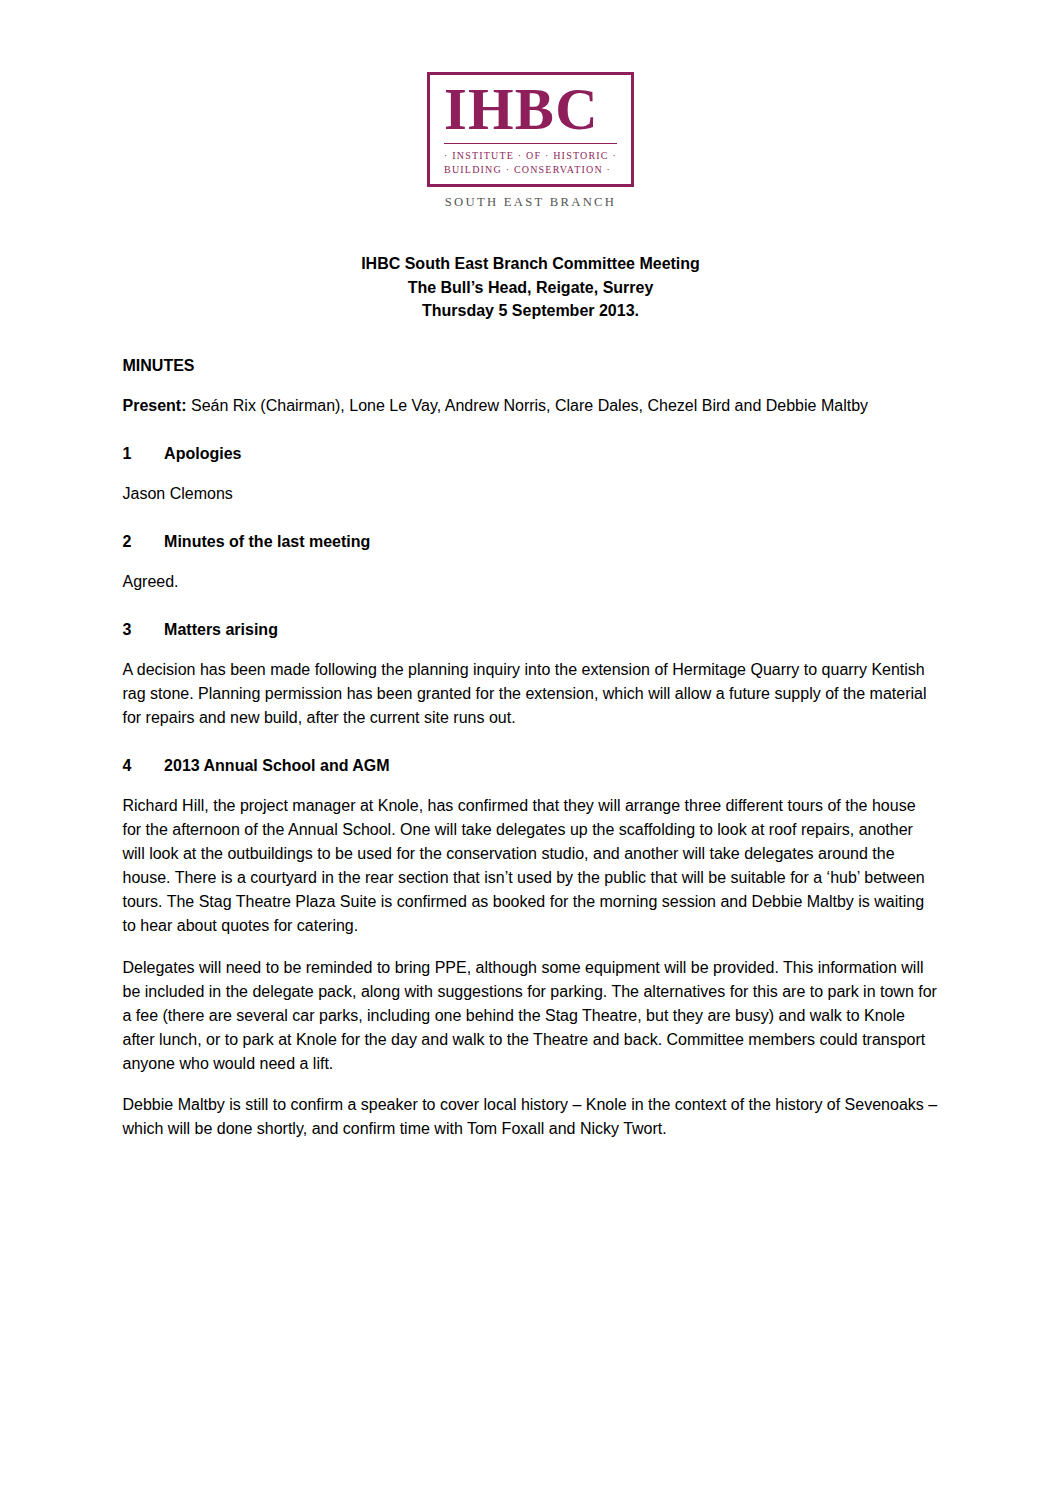IHBC
· INSTITUTE · OF · HISTORIC ·
BUILDING · CONSERVATION ·
SOUTH EAST BRANCH
IHBC South East Branch Committee Meeting
The Bull’s Head, Reigate, Surrey
Thursday 5 September 2013.
MINUTES
Present: Seán Rix (Chairman), Lone Le Vay, Andrew Norris, Clare Dales, Chezel Bird and Debbie Maltby
1 Apologies
Jason Clemons
2 Minutes of the last meeting
Agreed.
3 Matters arising
A decision has been made following the planning inquiry into the extension of Hermitage Quarry to quarry Kentish rag stone. Planning permission has been granted for the extension, which will allow a future supply of the material for repairs and new build, after the current site runs out.
42013 Annual School and AGM
Richard Hill, the project manager at Knole, has confirmed that they will arrange three different tours of the house for the afternoon of the Annual School. One will take delegates up the scaffolding to look at roof repairs, another will look at the outbuildings to be used for the conservation studio, and another will take delegates around the house. There is a courtyard in the rear section that isn’t used by the public that will be suitable for a ‘hub’ between tours. The Stag Theatre Plaza Suite is confirmed as booked for the morning session and Debbie Maltby is waiting to hear about quotes for catering.
Delegates will need to be reminded to bring PPE, although some equipment will be provided. This information will be included in the delegate pack, along with suggestions for parking. The alternatives for this are to park in town for a fee (there are several car parks, including one behind the Stag Theatre, but they are busy) and walk to Knole after lunch, or to park at Knole for the day and walk to the Theatre and back. Committee members could transport anyone who would need a lift.
Debbie Maltby is still to confirm a speaker to cover local history – Knole in the context of the history of Sevenoaks – which will be done shortly, and confirm time with Tom Foxall and Nicky Twort.